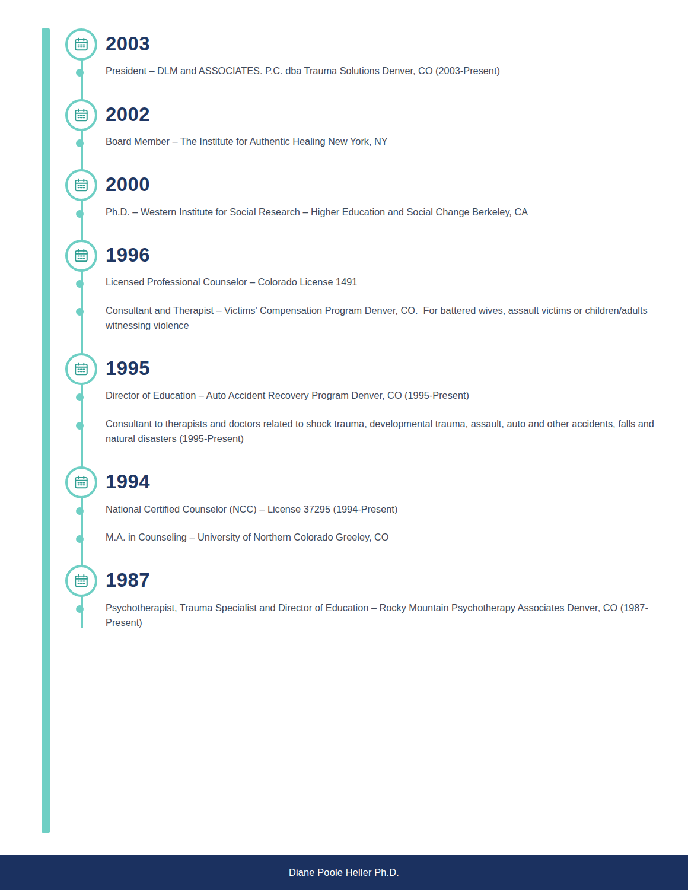2003
President – DLM and ASSOCIATES. P.C. dba Trauma Solutions Denver, CO (2003-Present)
2002
Board Member – The Institute for Authentic Healing New York, NY
2000
Ph.D. – Western Institute for Social Research – Higher Education and Social Change Berkeley, CA
1996
Licensed Professional Counselor – Colorado License 1491
Consultant and Therapist – Victims’ Compensation Program Denver, CO. For battered wives, assault victims or children/adults witnessing violence
1995
Director of Education – Auto Accident Recovery Program Denver, CO (1995-Present)
Consultant to therapists and doctors related to shock trauma, developmental trauma, assault, auto and other accidents, falls and natural disasters (1995-Present)
1994
National Certified Counselor (NCC) – License 37295 (1994-Present)
M.A. in Counseling – University of Northern Colorado Greeley, CO
1987
Psychotherapist, Trauma Specialist and Director of Education – Rocky Mountain Psychotherapy Associates Denver, CO (1987-Present)
Diane Poole Heller Ph.D.